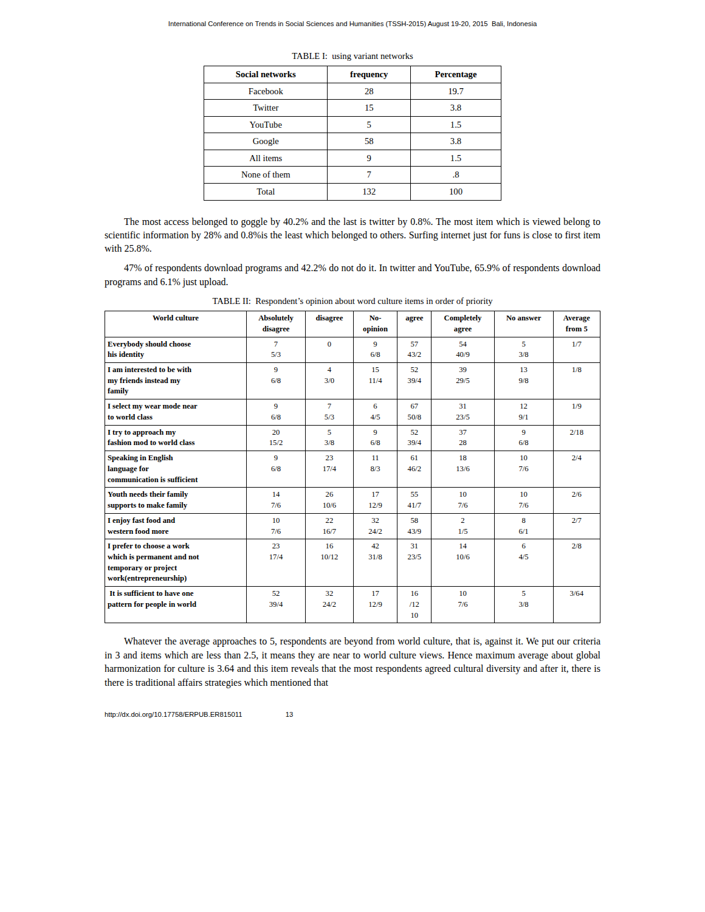International Conference on Trends in Social Sciences and Humanities (TSSH-2015) August 19-20, 2015 Bali, Indonesia
TABLE I: using variant networks
| Social networks | frequency | Percentage |
| --- | --- | --- |
| Facebook | 28 | 19.7 |
| Twitter | 15 | 3.8 |
| YouTube | 5 | 1.5 |
| Google | 58 | 3.8 |
| All items | 9 | 1.5 |
| None of them | 7 | .8 |
| Total | 132 | 100 |
The most access belonged to goggle by 40.2% and the last is twitter by 0.8%. The most item which is viewed belong to scientific information by 28% and 0.8%is the least which belonged to others. Surfing internet just for funs is close to first item with 25.8%.
47% of respondents download programs and 42.2% do not do it. In twitter and YouTube, 65.9% of respondents download programs and 6.1% just upload.
TABLE II: Respondent’s opinion about word culture items in order of priority
| World culture | Absolutely disagree | disagree | No- opinion | agree | Completely agree | No answer | Average from 5 |
| --- | --- | --- | --- | --- | --- | --- | --- |
| Everybody should choose his identity | 7 5/3 | 0 | 9 6/8 | 57 43/2 | 54 40/9 | 5 3/8 | 1/7 |
| I am interested to be with my friends instead my family | 9 6/8 | 4 3/0 | 15 11/4 | 52 39/4 | 39 29/5 | 13 9/8 | 1/8 |
| I select my wear mode near to world class | 9 6/8 | 7 5/3 | 6 4/5 | 67 50/8 | 31 23/5 | 12 9/1 | 1/9 |
| I try to approach my fashion mod to world class | 20 15/2 | 5 3/8 | 9 6/8 | 52 39/4 | 37 28 | 9 6/8 | 2/18 |
| Speaking in English language for communication is sufficient | 9 6/8 | 23 17/4 | 11 8/3 | 61 46/2 | 18 13/6 | 10 7/6 | 2/4 |
| Youth needs their family supports to make family | 14 7/6 | 26 10/6 | 17 12/9 | 55 41/7 | 10 7/6 | 10 7/6 | 2/6 |
| I enjoy fast food and western food more | 10 7/6 | 22 16/7 | 32 24/2 | 58 43/9 | 2 1/5 | 8 6/1 | 2/7 |
| I prefer to choose a work which is permanent and not temporary or project work(entrepreneurship) | 23 17/4 | 16 10/12 | 42 31/8 | 31 23/5 | 14 10/6 | 6 4/5 | 2/8 |
| It is sufficient to have one pattern for people in world | 52 39/4 | 32 24/2 | 17 12/9 | 16 /12 10 | 10 7/6 | 5 3/8 | 3/64 |
Whatever the average approaches to 5, respondents are beyond from world culture, that is, against it. We put our criteria in 3 and items which are less than 2.5, it means they are near to world culture views. Hence maximum average about global harmonization for culture is 3.64 and this item reveals that the most respondents agreed cultural diversity and after it, there is there is traditional affairs strategies which mentioned that
http://dx.doi.org/10.17758/ERPUB.ER815011 13